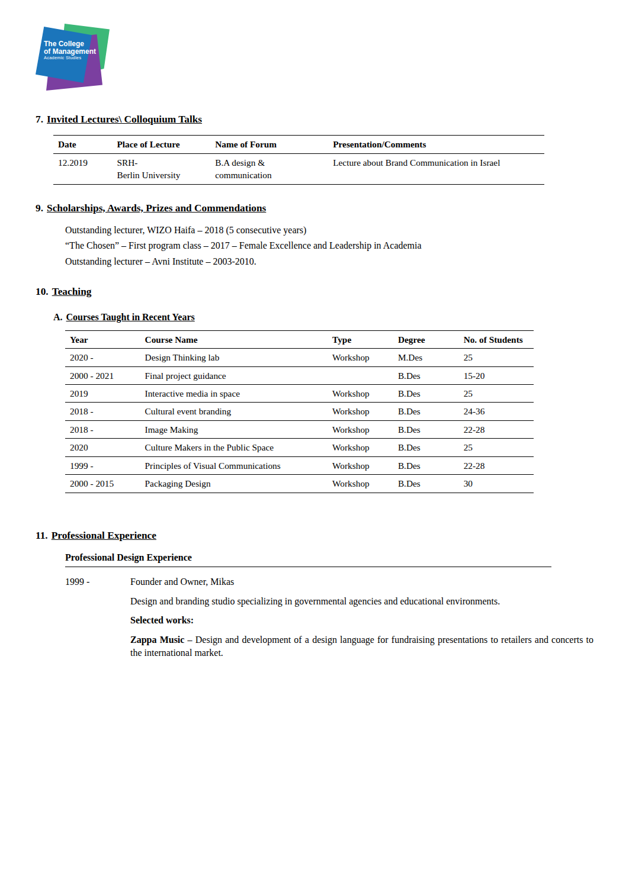The College
of Management Academic Studies
7. Invited Lectures\ Colloquium Talks
| Date | Place of Lecture | Name of Forum | Presentation/Comments |
| --- | --- | --- | --- |
| 12.2019 | SRH- Berlin University | B.A design & communication | Lecture about Brand Communication in Israel |
9. Scholarships, Awards, Prizes and Commendations
Outstanding lecturer, WIZO Haifa – 2018 (5 consecutive years)
“The Chosen” – First program class – 2017 – Female Excellence and Leadership in Academia
Outstanding lecturer – Avni Institute – 2003-2010.
10. Teaching
A. Courses Taught in Recent Years
| Year | Course Name | Type | Degree | No. of Students |
| --- | --- | --- | --- | --- |
| 2020 - | Design Thinking lab | Workshop | M.Des | 25 |
| 2000 - 2021 | Final project guidance | | B.Des | 15-20 |
| 2019 | Interactive media in space | Workshop | B.Des | 25 |
| 2018 - | Cultural event branding | Workshop | B.Des | 24-36 |
| 2018 - | Image Making | Workshop | B.Des | 22-28 |
| 2020 | Culture Makers in the Public Space | Workshop | B.Des | 25 |
| 1999 - | Principles of Visual Communications | Workshop | B.Des | 22-28 |
| 2000 - 2015 | Packaging Design | Workshop | B.Des | 30 |
11. Professional Experience
Professional Design Experience
1999 -
Founder and Owner, Mikas
Design and branding studio specializing in governmental agencies and educational environments.
Selected works:
Zappa Music – Design and development of a design language for fundraising presentations to retailers and concerts to the international market.